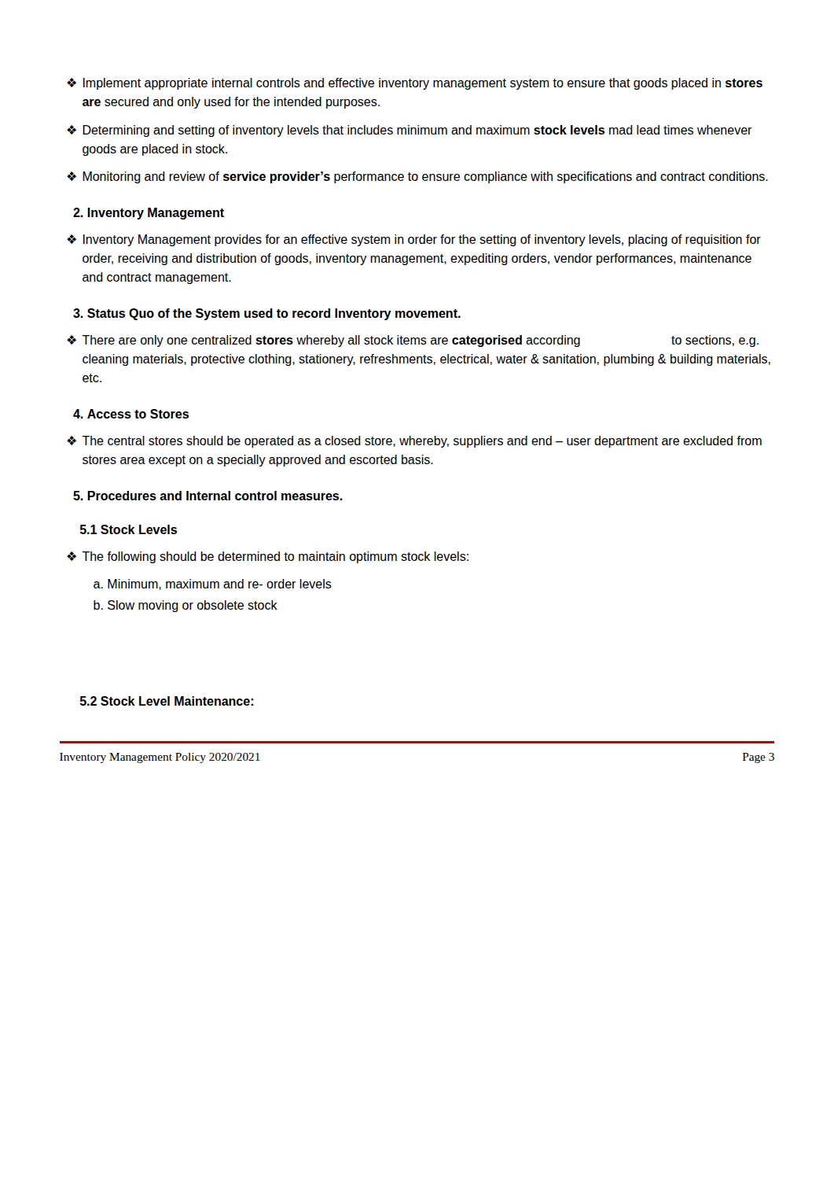Implement appropriate internal controls and effective inventory management system to ensure that goods placed in stores are secured and only used for the intended purposes.
Determining and setting of inventory levels that includes minimum and maximum stock levels mad lead times whenever goods are placed in stock.
Monitoring and review of service provider’s performance to ensure compliance with specifications and contract conditions.
Inventory Management
Inventory Management provides for an effective system in order for the setting of inventory levels, placing of requisition for order, receiving and distribution of goods, inventory management, expediting orders, vendor performances, maintenance and contract management.
Status Quo of the System used to record Inventory movement.
There are only one centralized stores whereby all stock items are categorised according to sections, e.g. cleaning materials, protective clothing, stationery, refreshments, electrical, water & sanitation, plumbing & building materials, etc.
Access to Stores
The central stores should be operated as a closed store, whereby, suppliers and end – user department are excluded from stores area except on a specially approved and escorted basis.
Procedures and Internal control measures.
5.1 Stock Levels
The following should be determined to maintain optimum stock levels:
Minimum, maximum and re- order levels
Slow moving or obsolete stock
5.2 Stock Level Maintenance:
Inventory Management Policy 2020/2021 Page 3